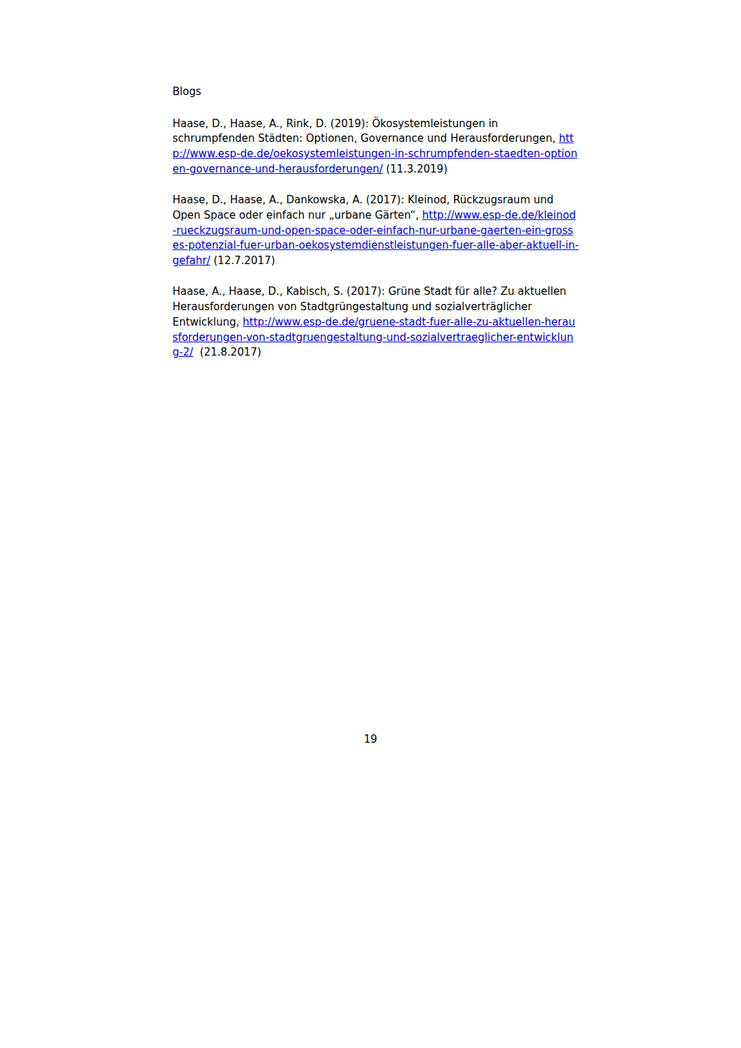Blogs
Haase, D., Haase, A., Rink, D. (2019): Ökosystemleistungen in schrumpfenden Städten: Optionen, Governance und Herausforderungen, http://www.esp-de.de/oekosystemleistungen-in-schrumpfenden-staedten-optionen-governance-und-herausforderungen/ (11.3.2019)
Haase, D., Haase, A., Dankowska, A. (2017): Kleinod, Rückzugsraum und Open Space oder einfach nur „urbane Gärten“, http://www.esp-de.de/kleinod-rueckzugsraum-und-open-space-oder-einfach-nur-urbane-gaerten-ein-grosses-potenzial-fuer-urban-oekosystemdienstleistungen-fuer-alle-aber-aktuell-in-gefahr/ (12.7.2017)
Haase, A., Haase, D., Kabisch, S. (2017): Grüne Stadt für alle? Zu aktuellen Herausforderungen von Stadtgrüngestaltung und sozialverträglicher Entwicklung, http://www.esp-de.de/gruene-stadt-fuer-alle-zu-aktuellen-herausforderungen-von-stadtgruengestaltung-und-sozialvertraeglicher-entwicklung-2/ (21.8.2017)
19